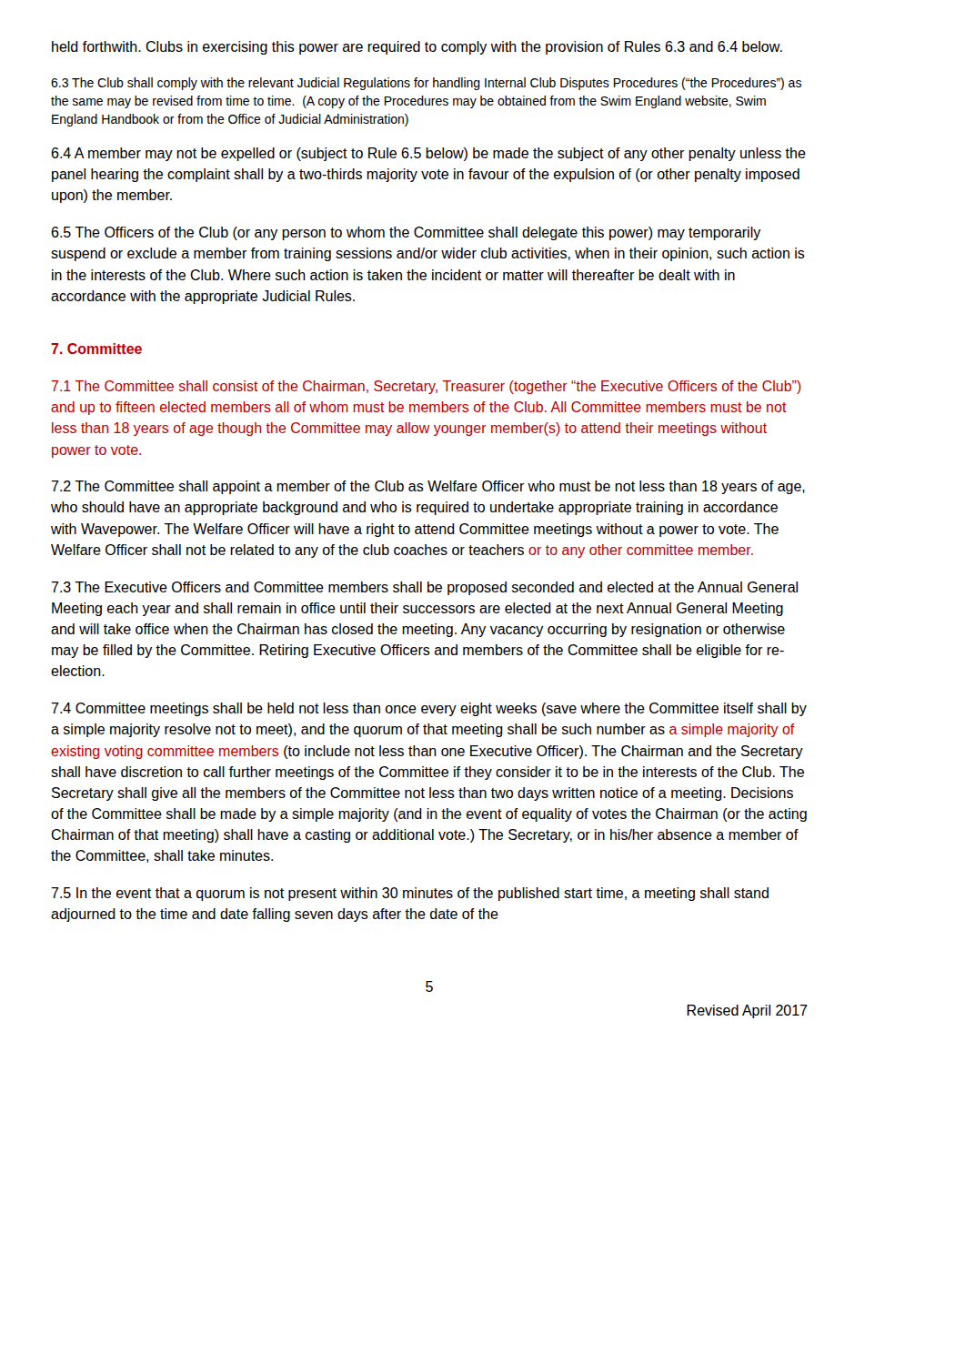held forthwith. Clubs in exercising this power are required to comply with the provision of Rules 6.3 and 6.4 below.
6.3 The Club shall comply with the relevant Judicial Regulations for handling Internal Club Disputes Procedures (“the Procedures”) as the same may be revised from time to time. (A copy of the Procedures may be obtained from the Swim England website, Swim England Handbook or from the Office of Judicial Administration)
6.4 A member may not be expelled or (subject to Rule 6.5 below) be made the subject of any other penalty unless the panel hearing the complaint shall by a two-thirds majority vote in favour of the expulsion of (or other penalty imposed upon) the member.
6.5 The Officers of the Club (or any person to whom the Committee shall delegate this power) may temporarily suspend or exclude a member from training sessions and/or wider club activities, when in their opinion, such action is in the interests of the Club. Where such action is taken the incident or matter will thereafter be dealt with in accordance with the appropriate Judicial Rules.
7. Committee
7.1 The Committee shall consist of the Chairman, Secretary, Treasurer (together “the Executive Officers of the Club”) and up to fifteen elected members all of whom must be members of the Club. All Committee members must be not less than 18 years of age though the Committee may allow younger member(s) to attend their meetings without power to vote.
7.2 The Committee shall appoint a member of the Club as Welfare Officer who must be not less than 18 years of age, who should have an appropriate background and who is required to undertake appropriate training in accordance with Wavepower. The Welfare Officer will have a right to attend Committee meetings without a power to vote. The Welfare Officer shall not be related to any of the club coaches or teachers or to any other committee member.
7.3 The Executive Officers and Committee members shall be proposed seconded and elected at the Annual General Meeting each year and shall remain in office until their successors are elected at the next Annual General Meeting and will take office when the Chairman has closed the meeting. Any vacancy occurring by resignation or otherwise may be filled by the Committee. Retiring Executive Officers and members of the Committee shall be eligible for re-election.
7.4 Committee meetings shall be held not less than once every eight weeks (save where the Committee itself shall by a simple majority resolve not to meet), and the quorum of that meeting shall be such number as a simple majority of existing voting committee members (to include not less than one Executive Officer). The Chairman and the Secretary shall have discretion to call further meetings of the Committee if they consider it to be in the interests of the Club. The Secretary shall give all the members of the Committee not less than two days written notice of a meeting. Decisions of the Committee shall be made by a simple majority (and in the event of equality of votes the Chairman (or the acting Chairman of that meeting) shall have a casting or additional vote.) The Secretary, or in his/her absence a member of the Committee, shall take minutes.
7.5 In the event that a quorum is not present within 30 minutes of the published start time, a meeting shall stand adjourned to the time and date falling seven days after the date of the
5
Revised April 2017